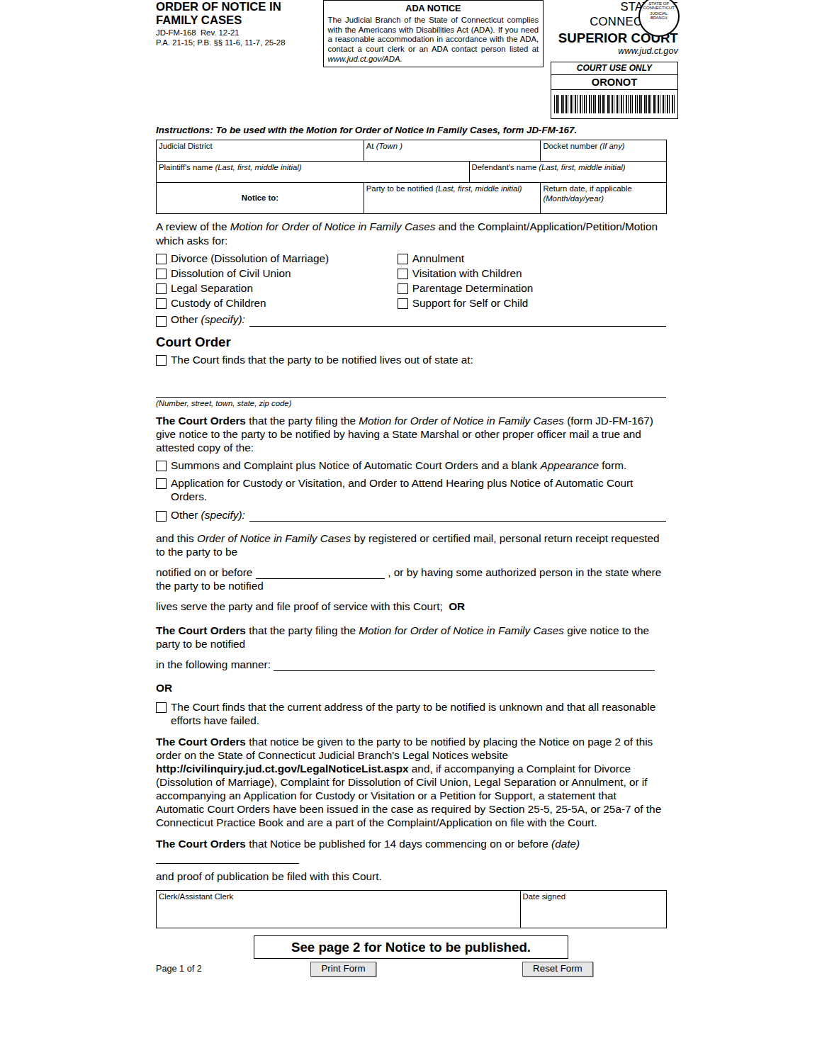ORDER OF NOTICE IN
FAMILY CASES
JD-FM-168 Rev. 12-21
P.A. 21-15; P.B. §§ 11-6, 11-7, 25-28
ADA NOTICE
The Judicial Branch of the State of Connecticut complies with the Americans with Disabilities Act (ADA). If you need a reasonable accommodation in accordance with the ADA, contact a court clerk or an ADA contact person listed at www.jud.ct.gov/ADA.
STATE OF
CONNECTICUT
JUDICIAL
BRANCH
STATE OF CONNECTICUT
SUPERIOR COURT
www.jud.ct.gov
COURT USE ONLY
ORONOT
Instructions: To be used with the Motion for Order of Notice in Family Cases, form JD-FM-167.
| Judicial District | At (Town ) | Docket number (If any) |
| Plaintiff's name (Last, first, middle initial) | Defendant's name (Last, first, middle initial) |
| Notice to: | Party to be notified (Last, first, middle initial) | Return date, if applicable (Month/day/year) |
A review of the Motion for Order of Notice in Family Cases and the Complaint/Application/Petition/Motion which asks for:
Divorce (Dissolution of Marriage)
Dissolution of Civil Union
Legal Separation
Custody of Children
Annulment
Visitation with Children
Parentage Determination
Support for Self or Child
Other (specify):
Court Order
The Court finds that the party to be notified lives out of state at:
(Number, street, town, state, zip code)
The Court Orders that the party filing the Motion for Order of Notice in Family Cases (form JD-FM-167) give notice to the party to be notified by having a State Marshal or other proper officer mail a true and attested copy of the:
Summons and Complaint plus Notice of Automatic Court Orders and a blank Appearance form.
Application for Custody or Visitation, and Order to Attend Hearing plus Notice of Automatic Court Orders.
Other (specify):
and this Order of Notice in Family Cases by registered or certified mail, personal return receipt requested to the party to be
notified on or before , or by having some authorized person in the state where the party to be notified
lives serve the party and file proof of service with this Court; OR
The Court Orders that the party filing the Motion for Order of Notice in Family Cases give notice to the party to be notified
in the following manner:
OR
The Court finds that the current address of the party to be notified is unknown and that all reasonable efforts have failed.
The Court Orders that notice be given to the party to be notified by placing the Notice on page 2 of this order on the State of Connecticut Judicial Branch's Legal Notices website http://civilinquiry.jud.ct.gov/LegalNoticeList.aspx and, if accompanying a Complaint for Divorce (Dissolution of Marriage), Complaint for Dissolution of Civil Union, Legal Separation or Annulment, or if accompanying an Application for Custody or Visitation or a Petition for Support, a statement that Automatic Court Orders have been issued in the case as required by Section 25-5, 25-5A, or 25a-7 of the Connecticut Practice Book and are a part of the Complaint/Application on file with the Court.
The Court Orders that Notice be published for 14 days commencing on or before (date)
and proof of publication be filed with this Court.
| Clerk/Assistant Clerk | Date signed |
See page 2 for Notice to be published.
Page 1 of 2
Print Form Reset Form